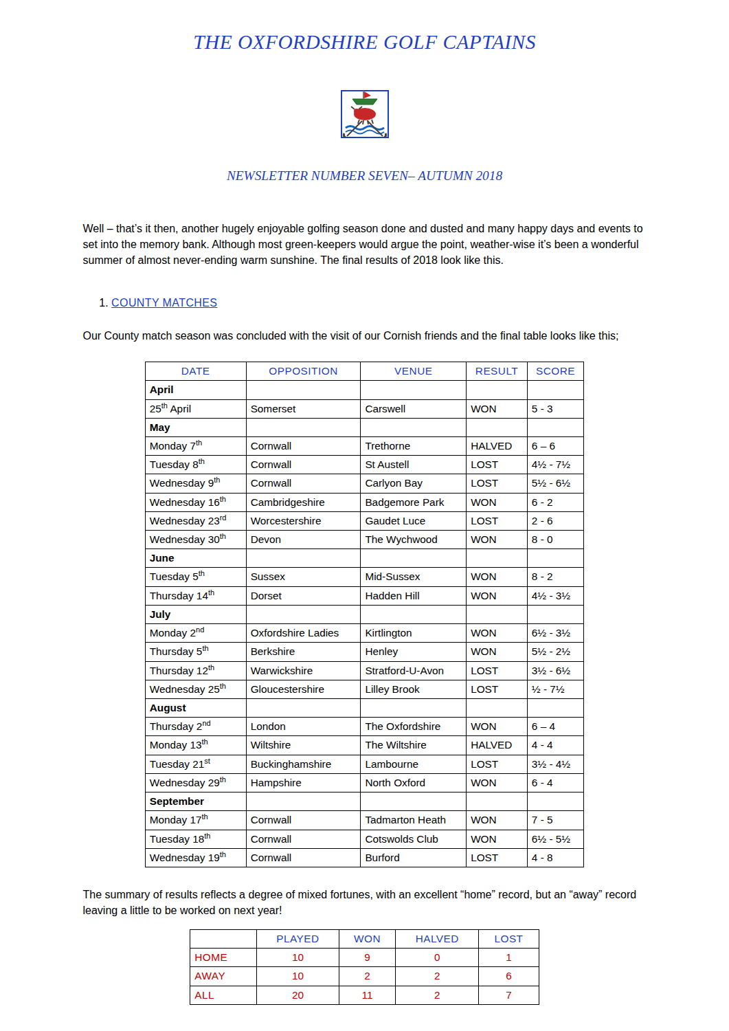THE OXFORDSHIRE GOLF CAPTAINS
NEWSLETTER NUMBER SEVEN– AUTUMN 2018
Well – that’s it then, another hugely enjoyable golfing season done and dusted and many happy days and events to set into the memory bank. Although most green-keepers would argue the point, weather-wise it’s been a wonderful summer of almost never-ending warm sunshine. The final results of 2018 look like this.
COUNTY MATCHES
Our County match season was concluded with the visit of our Cornish friends and the final table looks like this;
| DATE | OPPOSITION | VENUE | RESULT | SCORE |
| --- | --- | --- | --- | --- |
| April | | | | |
| 25 th April | Somerset | Carswell | WON | 5 - 3 |
| May | | | | |
| Monday 7 th | Cornwall | Trethorne | HALVED | 6 – 6 |
| Tuesday 8 th | Cornwall | St Austell | LOST | 4½ - 7½ |
| Wednesday 9 th | Cornwall | Carlyon Bay | LOST | 5½ - 6½ |
| Wednesday 16 th | Cambridgeshire | Badgemore Park | WON | 6 - 2 |
| Wednesday 23 rd | Worcestershire | Gaudet Luce | LOST | 2 - 6 |
| Wednesday 30 th | Devon | The Wychwood | WON | 8 - 0 |
| June | | | | |
| Tuesday 5 th | Sussex | Mid-Sussex | WON | 8 - 2 |
| Thursday 14 th | Dorset | Hadden Hill | WON | 4½ - 3½ |
| July | | | | |
| Monday 2 nd | Oxfordshire Ladies | Kirtlington | WON | 6½ - 3½ |
| Thursday 5 th | Berkshire | Henley | WON | 5½ - 2½ |
| Thursday 12 th | Warwickshire | Stratford-U-Avon | LOST | 3½ - 6½ |
| Wednesday 25 th | Gloucestershire | Lilley Brook | LOST | ½ - 7½ |
| August | | | | |
| Thursday 2 nd | London | The Oxfordshire | WON | 6 – 4 |
| Monday 13 th | Wiltshire | The Wiltshire | HALVED | 4 - 4 |
| Tuesday 21 st | Buckinghamshire | Lambourne | LOST | 3½ - 4½ |
| Wednesday 29 th | Hampshire | North Oxford | WON | 6 - 4 |
| September | | | | |
| Monday 17 th | Cornwall | Tadmarton Heath | WON | 7 - 5 |
| Tuesday 18 th | Cornwall | Cotswolds Club | WON | 6½ - 5½ |
| Wednesday 19 th | Cornwall | Burford | LOST | 4 - 8 |
The summary of results reflects a degree of mixed fortunes, with an excellent “home” record, but an “away” record leaving a little to be worked on next year!
| | PLAYED | WON | HALVED | LOST |
| --- | --- | --- | --- | --- |
| HOME | 10 | 9 | 0 | 1 |
| AWAY | 10 | 2 | 2 | 6 |
| ALL | 20 | 11 | 2 | 7 |